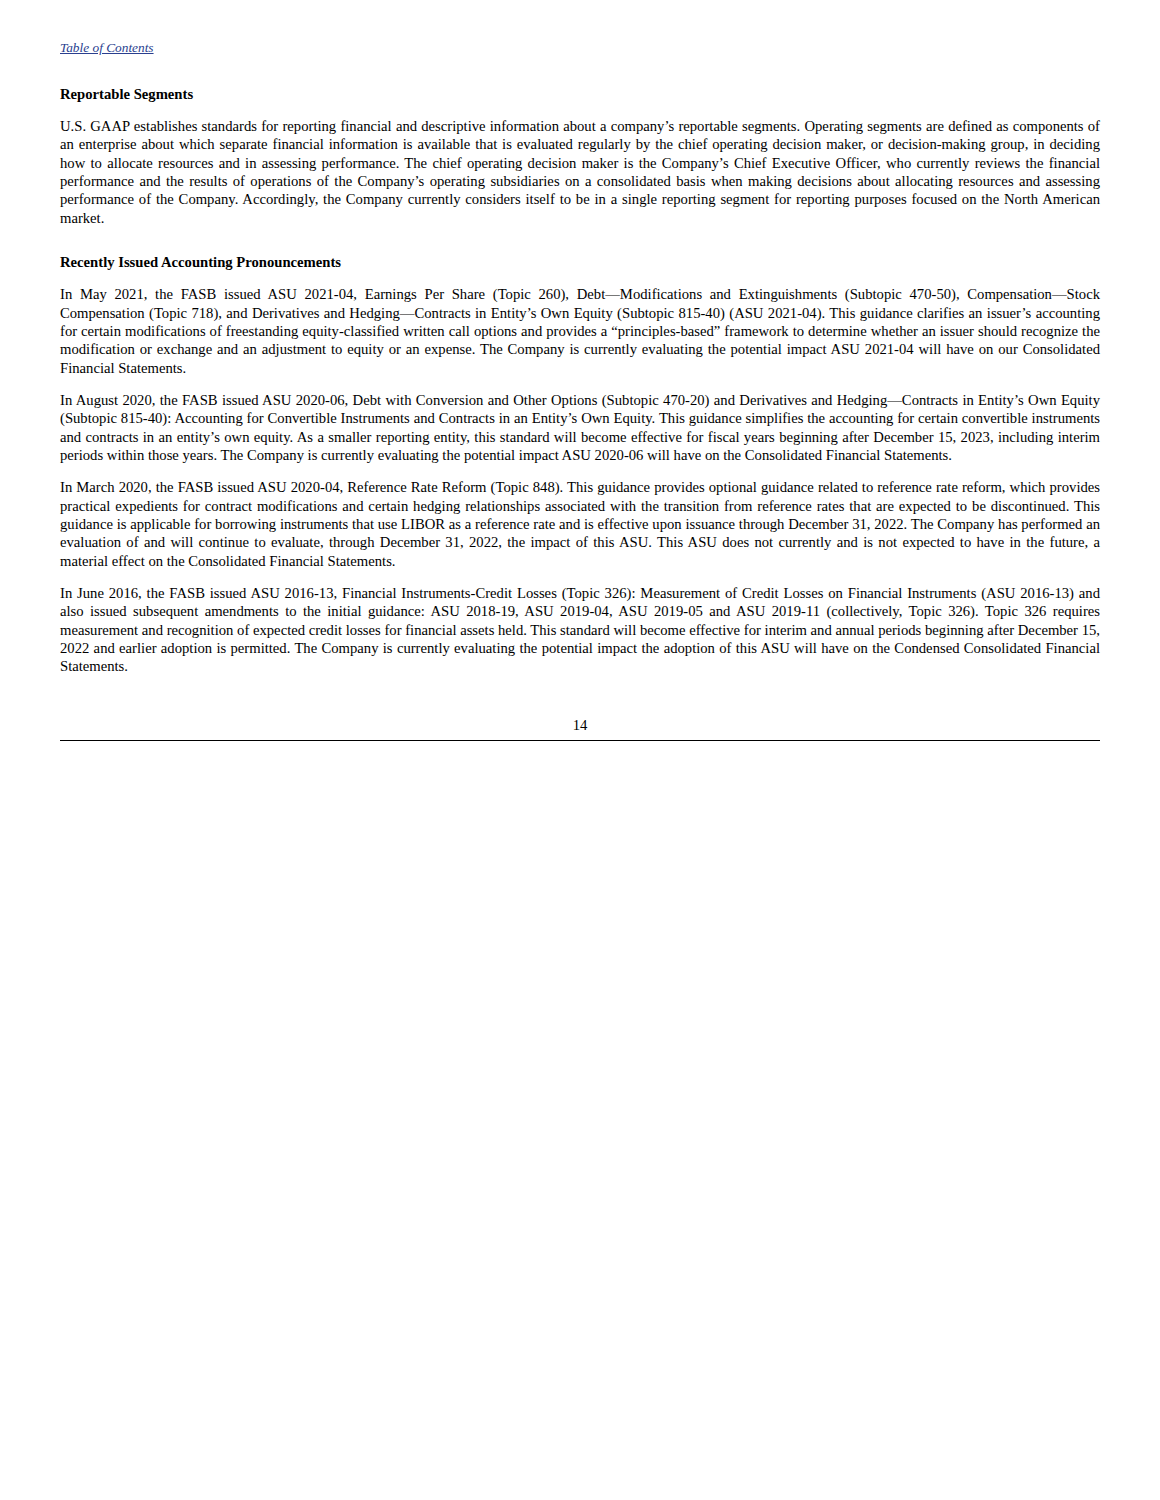Table of Contents
Reportable Segments
U.S. GAAP establishes standards for reporting financial and descriptive information about a company’s reportable segments. Operating segments are defined as components of an enterprise about which separate financial information is available that is evaluated regularly by the chief operating decision maker, or decision-making group, in deciding how to allocate resources and in assessing performance. The chief operating decision maker is the Company’s Chief Executive Officer, who currently reviews the financial performance and the results of operations of the Company’s operating subsidiaries on a consolidated basis when making decisions about allocating resources and assessing performance of the Company. Accordingly, the Company currently considers itself to be in a single reporting segment for reporting purposes focused on the North American market.
Recently Issued Accounting Pronouncements
In May 2021, the FASB issued ASU 2021-04, Earnings Per Share (Topic 260), Debt—Modifications and Extinguishments (Subtopic 470-50), Compensation—Stock Compensation (Topic 718), and Derivatives and Hedging—Contracts in Entity’s Own Equity (Subtopic 815-40) (ASU 2021-04). This guidance clarifies an issuer’s accounting for certain modifications of freestanding equity-classified written call options and provides a “principles-based” framework to determine whether an issuer should recognize the modification or exchange and an adjustment to equity or an expense. The Company is currently evaluating the potential impact ASU 2021-04 will have on our Consolidated Financial Statements.
In August 2020, the FASB issued ASU 2020-06, Debt with Conversion and Other Options (Subtopic 470-20) and Derivatives and Hedging—Contracts in Entity’s Own Equity (Subtopic 815-40): Accounting for Convertible Instruments and Contracts in an Entity’s Own Equity. This guidance simplifies the accounting for certain convertible instruments and contracts in an entity’s own equity. As a smaller reporting entity, this standard will become effective for fiscal years beginning after December 15, 2023, including interim periods within those years. The Company is currently evaluating the potential impact ASU 2020-06 will have on the Consolidated Financial Statements.
In March 2020, the FASB issued ASU 2020-04, Reference Rate Reform (Topic 848). This guidance provides optional guidance related to reference rate reform, which provides practical expedients for contract modifications and certain hedging relationships associated with the transition from reference rates that are expected to be discontinued. This guidance is applicable for borrowing instruments that use LIBOR as a reference rate and is effective upon issuance through December 31, 2022. The Company has performed an evaluation of and will continue to evaluate, through December 31, 2022, the impact of this ASU. This ASU does not currently and is not expected to have in the future, a material effect on the Consolidated Financial Statements.
In June 2016, the FASB issued ASU 2016-13, Financial Instruments-Credit Losses (Topic 326): Measurement of Credit Losses on Financial Instruments (ASU 2016-13) and also issued subsequent amendments to the initial guidance: ASU 2018-19, ASU 2019-04, ASU 2019-05 and ASU 2019-11 (collectively, Topic 326). Topic 326 requires measurement and recognition of expected credit losses for financial assets held. This standard will become effective for interim and annual periods beginning after December 15, 2022 and earlier adoption is permitted. The Company is currently evaluating the potential impact the adoption of this ASU will have on the Condensed Consolidated Financial Statements.
14